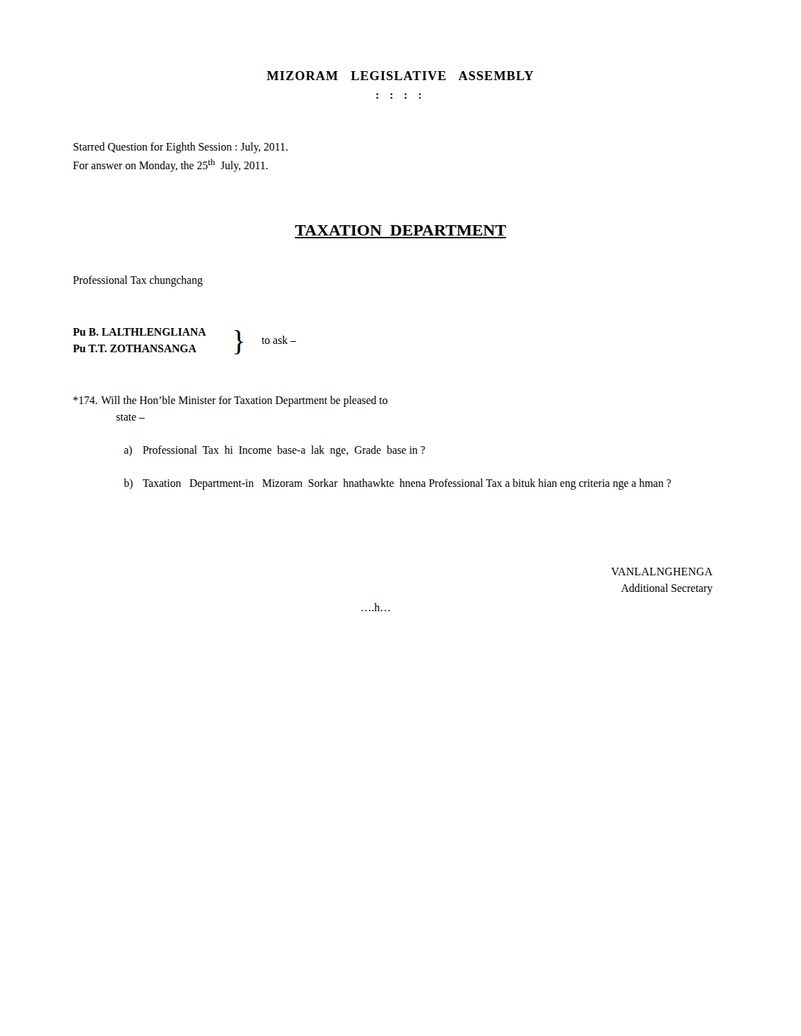MIZORAM LEGISLATIVE ASSEMBLY
: : : :
Starred Question for Eighth Session : July, 2011.
For answer on Monday, the 25th July, 2011.
TAXATION DEPARTMENT
Professional Tax chungchang
Pu B. LALTHLENGLIANA Pu T.T. ZOTHANSANGA
}
to ask –
*174. Will the Hon’ble Minister for Taxation Department be pleased to state –
a) Professional Tax hi Income base-a lak nge, Grade base in ?
b) Taxation Department-in Mizoram Sorkar hnathawkte hnena Professional Tax a bituk hian eng criteria nge a hman ?
VANLALNGHENGA
Additional Secretary
….h…